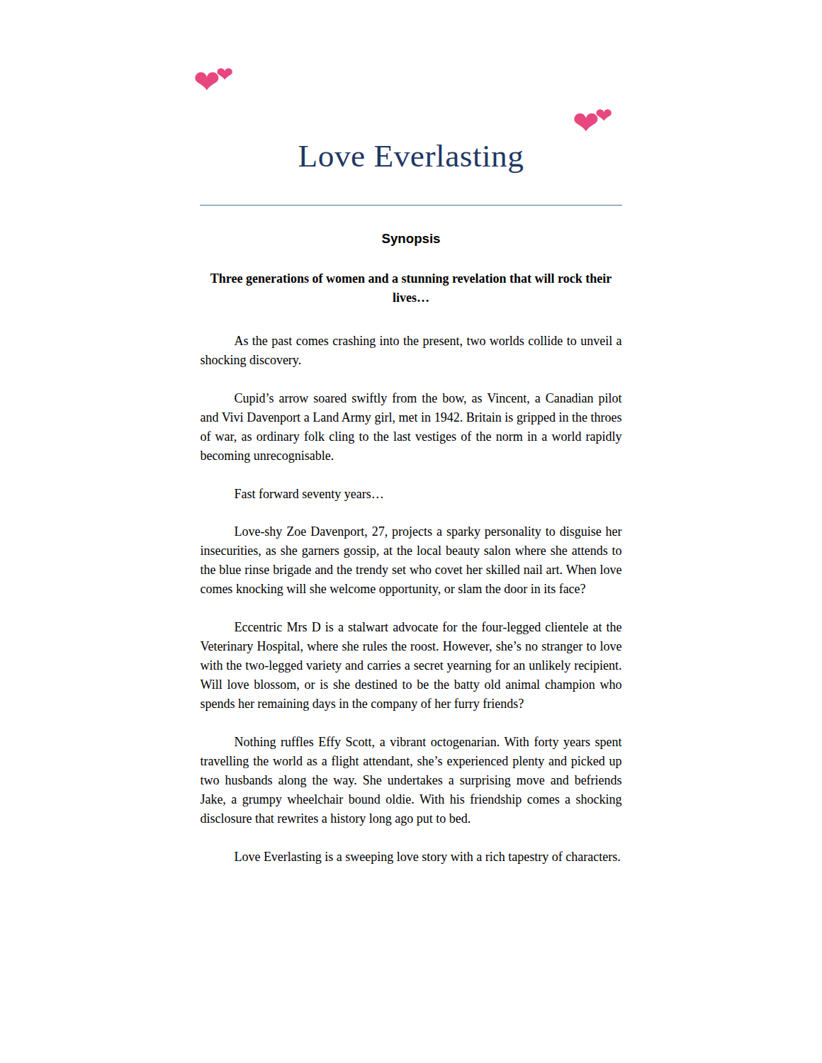❤❤
❤❤
Love Everlasting
Synopsis
Three generations of women and a stunning revelation that will rock their lives…
As the past comes crashing into the present, two worlds collide to unveil a shocking discovery.
Cupid’s arrow soared swiftly from the bow, as Vincent, a Canadian pilot and Vivi Davenport a Land Army girl, met in 1942. Britain is gripped in the throes of war, as ordinary folk cling to the last vestiges of the norm in a world rapidly becoming unrecognisable.
Fast forward seventy years…
Love-shy Zoe Davenport, 27, projects a sparky personality to disguise her insecurities, as she garners gossip, at the local beauty salon where she attends to the blue rinse brigade and the trendy set who covet her skilled nail art. When love comes knocking will she welcome opportunity, or slam the door in its face?
Eccentric Mrs D is a stalwart advocate for the four-legged clientele at the Veterinary Hospital, where she rules the roost. However, she’s no stranger to love with the two-legged variety and carries a secret yearning for an unlikely recipient. Will love blossom, or is she destined to be the batty old animal champion who spends her remaining days in the company of her furry friends?
Nothing ruffles Effy Scott, a vibrant octogenarian. With forty years spent travelling the world as a flight attendant, she’s experienced plenty and picked up two husbands along the way. She undertakes a surprising move and befriends Jake, a grumpy wheelchair bound oldie. With his friendship comes a shocking disclosure that rewrites a history long ago put to bed.
Love Everlasting is a sweeping love story with a rich tapestry of characters.